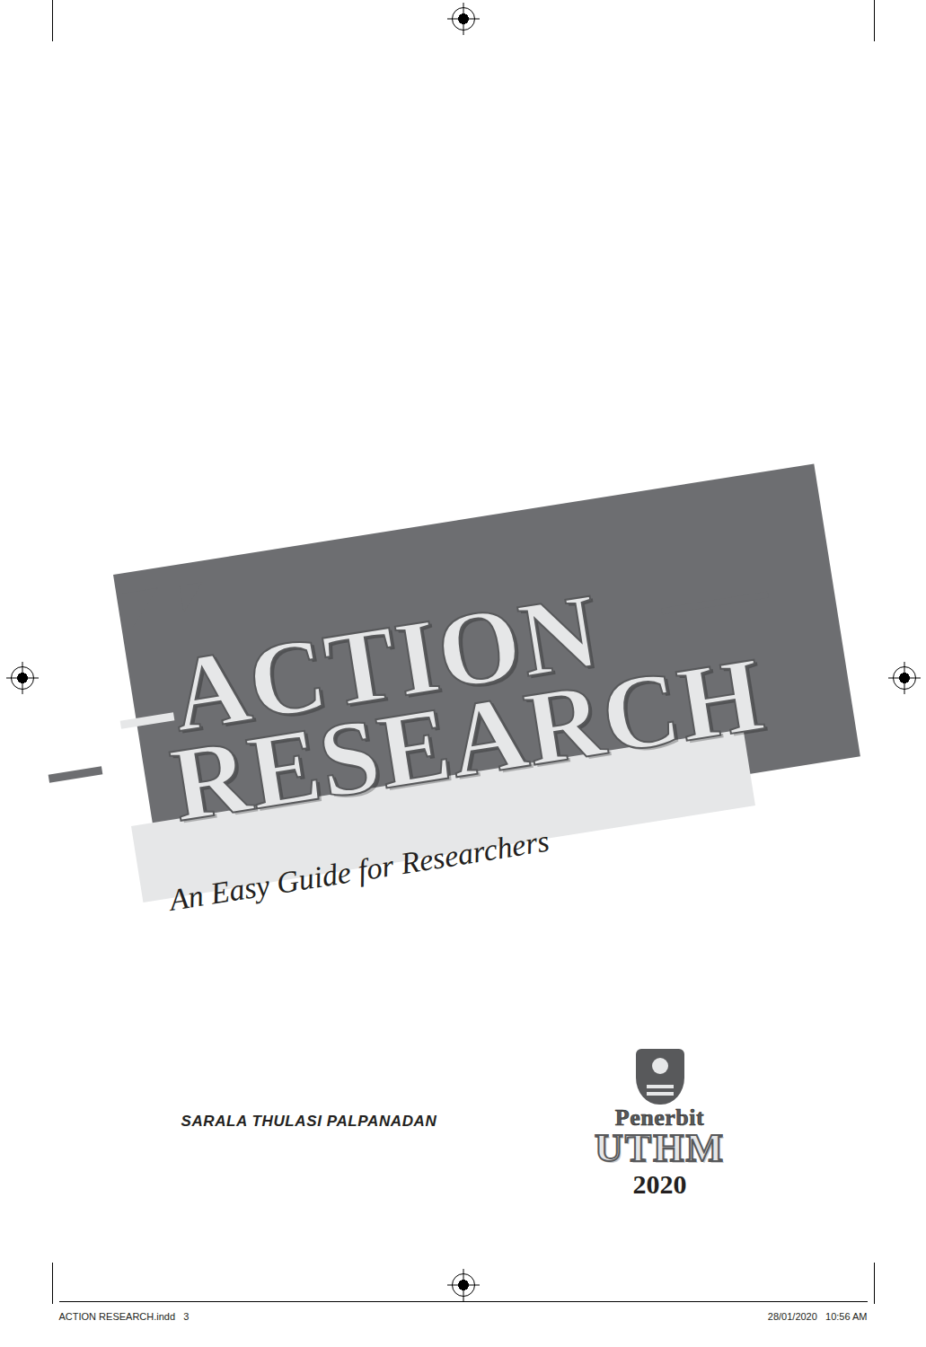ACTION RESEARCH
An Easy Guide for Researchers
SARALA THULASI PALPANADAN
Penerbit
UTHM
2020
ACTION RESEARCH.indd 3 28/01/2020 10:56 AM